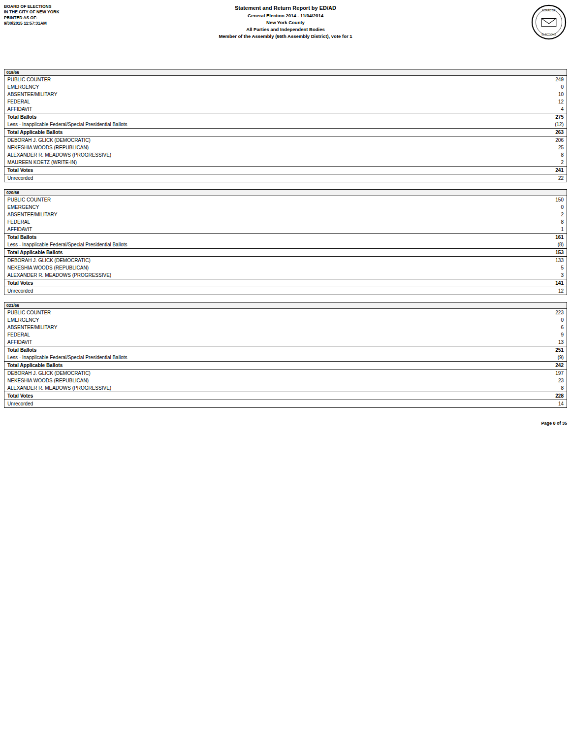BOARD OF ELECTIONS
IN THE CITY OF NEW YORK
PRINTED AS OF:
9/30/2015 11:57:31AM
Statement and Return Report by ED/AD
General Election 2014 - 11/04/2014
New York County
All Parties and Independent Bodies
Member of the Assembly (66th Assembly District), vote for 1
019/66
| PUBLIC COUNTER | 249 |
| EMERGENCY | 0 |
| ABSENTEE/MILITARY | 10 |
| FEDERAL | 12 |
| AFFIDAVIT | 4 |
| Total Ballots | 275 |
| Less - Inapplicable Federal/Special Presidential Ballots | (12) |
| Total Applicable Ballots | 263 |
| DEBORAH J. GLICK (DEMOCRATIC) | 206 |
| NEKESHIA WOODS (REPUBLICAN) | 25 |
| ALEXANDER R. MEADOWS (PROGRESSIVE) | 8 |
| MAUREEN KOETZ (WRITE-IN) | 2 |
| Total Votes | 241 |
| Unrecorded | 22 |
020/66
| PUBLIC COUNTER | 150 |
| EMERGENCY | 0 |
| ABSENTEE/MILITARY | 2 |
| FEDERAL | 8 |
| AFFIDAVIT | 1 |
| Total Ballots | 161 |
| Less - Inapplicable Federal/Special Presidential Ballots | (8) |
| Total Applicable Ballots | 153 |
| DEBORAH J. GLICK (DEMOCRATIC) | 133 |
| NEKESHIA WOODS (REPUBLICAN) | 5 |
| ALEXANDER R. MEADOWS (PROGRESSIVE) | 3 |
| Total Votes | 141 |
| Unrecorded | 12 |
021/66
| PUBLIC COUNTER | 223 |
| EMERGENCY | 0 |
| ABSENTEE/MILITARY | 6 |
| FEDERAL | 9 |
| AFFIDAVIT | 13 |
| Total Ballots | 251 |
| Less - Inapplicable Federal/Special Presidential Ballots | (9) |
| Total Applicable Ballots | 242 |
| DEBORAH J. GLICK (DEMOCRATIC) | 197 |
| NEKESHIA WOODS (REPUBLICAN) | 23 |
| ALEXANDER R. MEADOWS (PROGRESSIVE) | 8 |
| Total Votes | 228 |
| Unrecorded | 14 |
Page 8 of 35